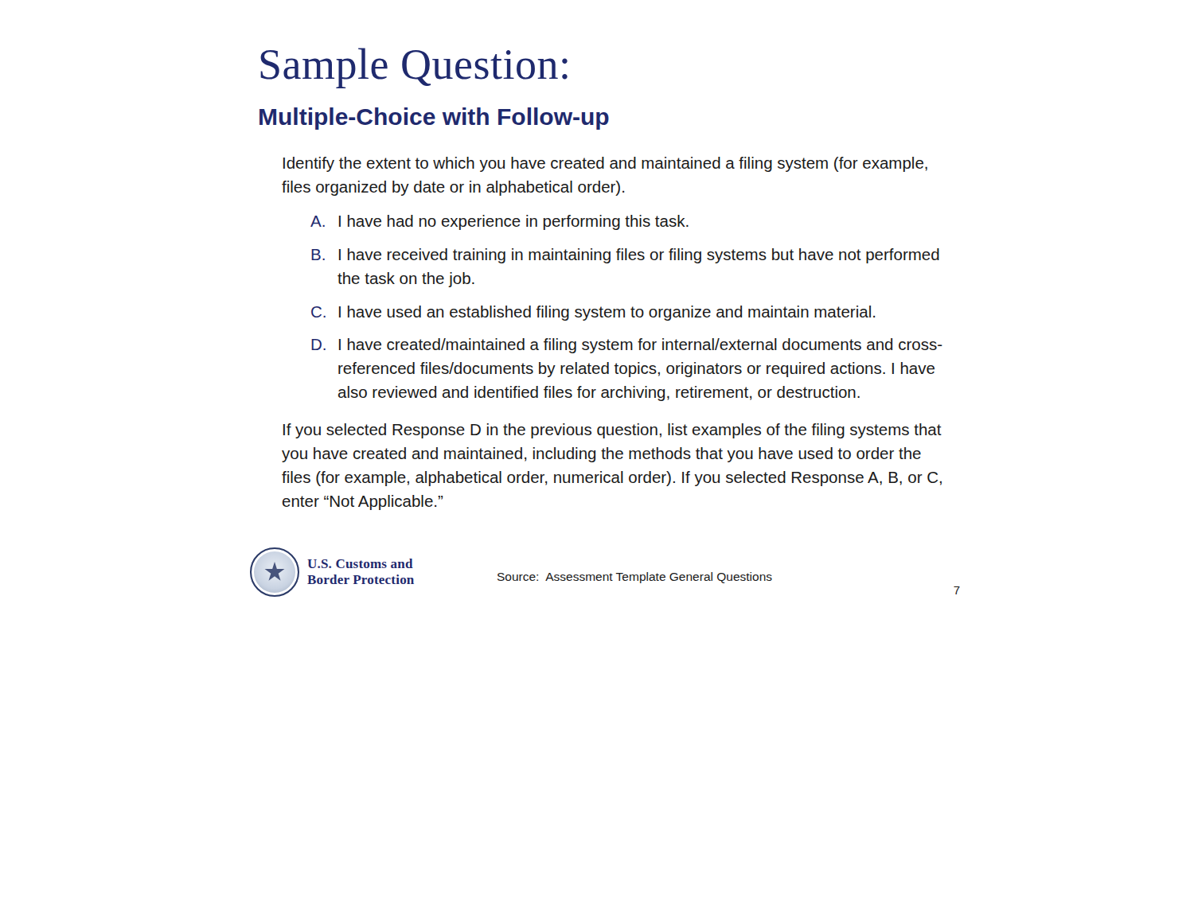Sample Question:
Multiple-Choice with Follow-up
Identify the extent to which you have created and maintained a filing system (for example, files organized by date or in alphabetical order).
A. I have had no experience in performing this task.
B. I have received training in maintaining files or filing systems but have not performed the task on the job.
C. I have used an established filing system to organize and maintain material.
D. I have created/maintained a filing system for internal/external documents and cross-referenced files/documents by related topics, originators or required actions. I have also reviewed and identified files for archiving, retirement, or destruction.
If you selected Response D in the previous question, list examples of the filing systems that you have created and maintained, including the methods that you have used to order the files (for example, alphabetical order, numerical order). If you selected Response A, B, or C, enter “Not Applicable.”
U.S. Customs and
Border Protection
Source: Assessment Template General Questions
7